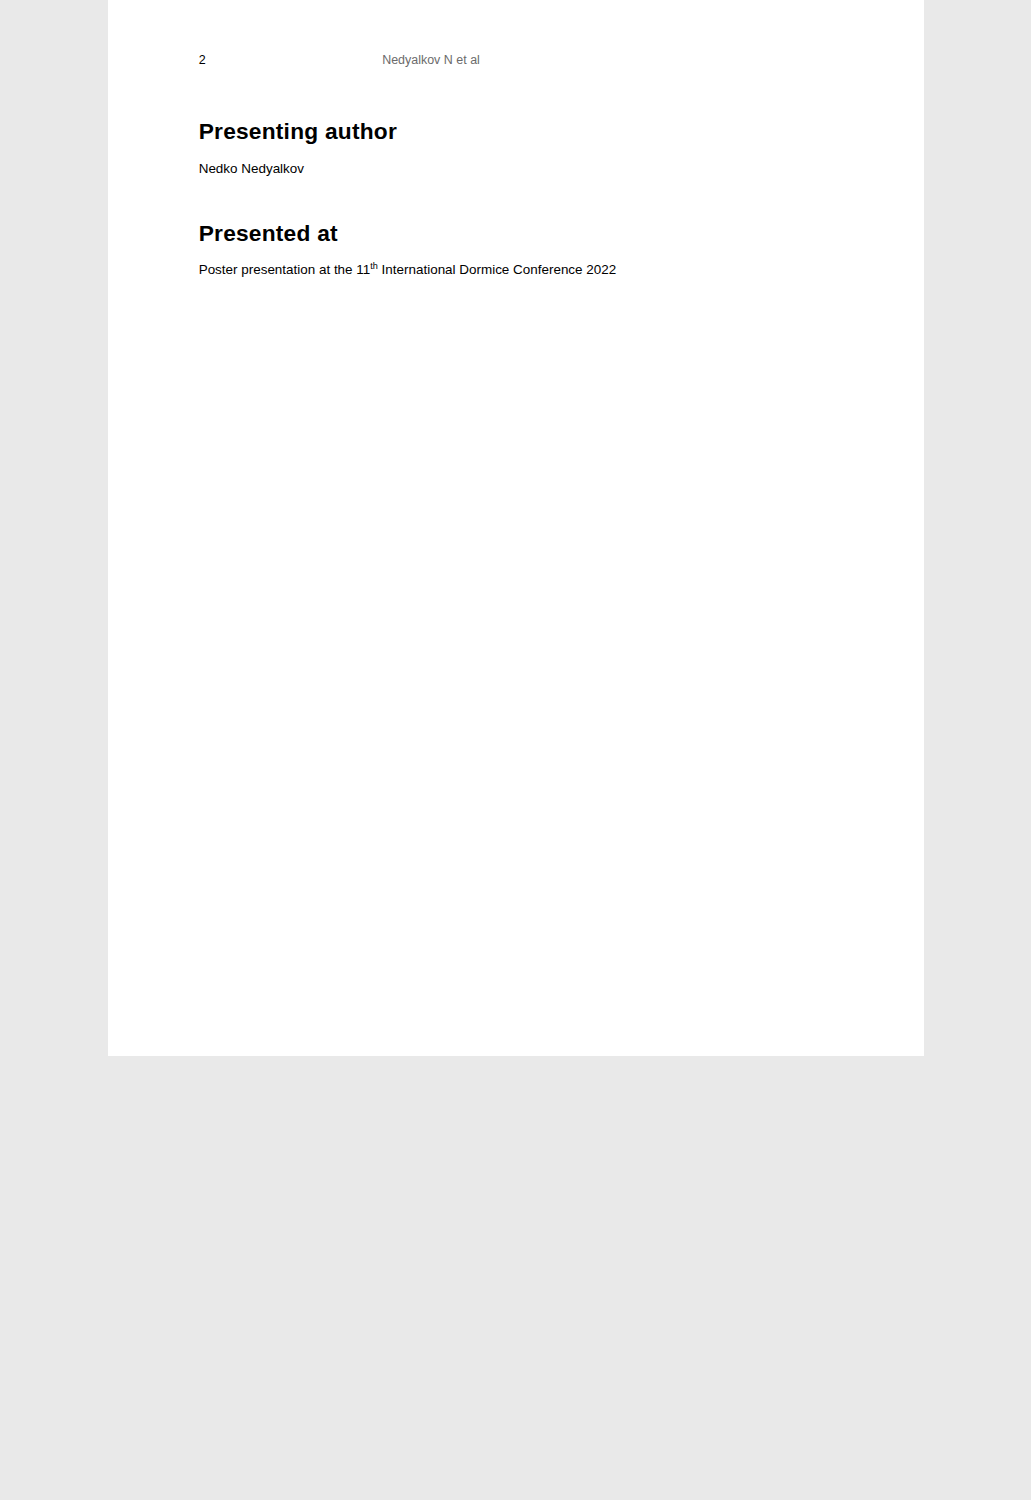2 Nedyalkov N et al
Presenting author
Nedko Nedyalkov
Presented at
Poster presentation at the 11th International Dormice Conference 2022